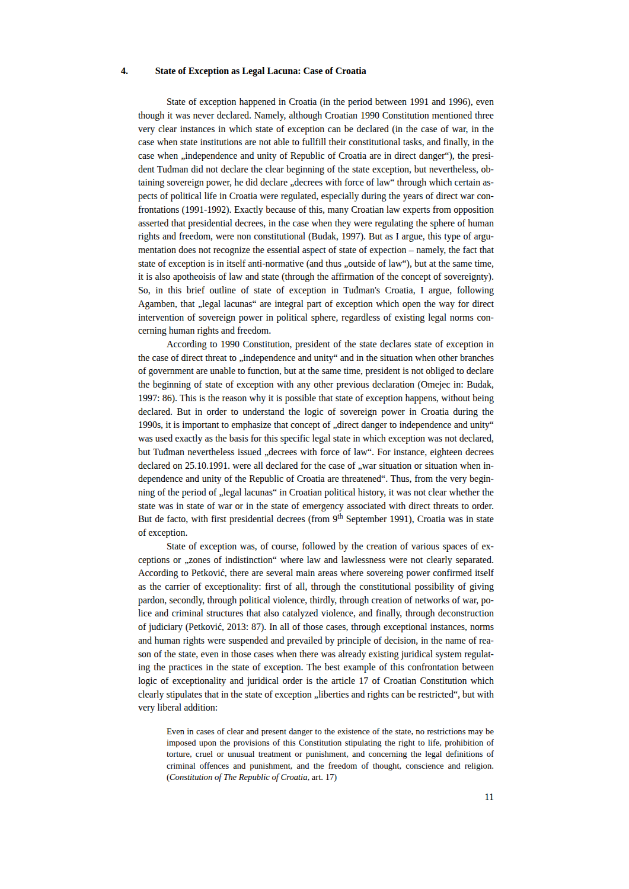4. State of Exception as Legal Lacuna: Case of Croatia
State of exception happened in Croatia (in the period between 1991 and 1996), even though it was never declared. Namely, although Croatian 1990 Constitution mentioned three very clear instances in which state of exception can be declared (in the case of war, in the case when state institutions are not able to fullfill their constitutional tasks, and finally, in the case when „independence and unity of Republic of Croatia are in direct danger“), the president Tuđman did not declare the clear beginning of the state exception, but nevertheless, obtaining sovereign power, he did declare „decrees with force of law“ through which certain aspects of political life in Croatia were regulated, especially during the years of direct war confrontations (1991-1992). Exactly because of this, many Croatian law experts from opposition asserted that presidential decrees, in the case when they were regulating the sphere of human rights and freedom, were non constitutional (Budak, 1997). But as I argue, this type of argumentation does not recognize the essential aspect of state of expection – namely, the fact that state of exception is in itself anti-normative (and thus „outside of law“), but at the same time, it is also apotheoisis of law and state (through the affirmation of the concept of sovereignty). So, in this brief outline of state of exception in Tuđman's Croatia, I argue, following Agamben, that „legal lacunas“ are integral part of exception which open the way for direct intervention of sovereign power in political sphere, regardless of existing legal norms concerning human rights and freedom.
According to 1990 Constitution, president of the state declares state of exception in the case of direct threat to „independence and unity“ and in the situation when other branches of government are unable to function, but at the same time, president is not obliged to declare the beginning of state of exception with any other previous declaration (Omejec in: Budak, 1997: 86). This is the reason why it is possible that state of exception happens, without being declared. But in order to understand the logic of sovereign power in Croatia during the 1990s, it is important to emphasize that concept of „direct danger to independence and unity“ was used exactly as the basis for this specific legal state in which exception was not declared, but Tuđman nevertheless issued „decrees with force of law“. For instance, eighteen decrees declared on 25.10.1991. were all declared for the case of „war situation or situation when independence and unity of the Republic of Croatia are threatened“. Thus, from the very beginning of the period of „legal lacunas“ in Croatian political history, it was not clear whether the state was in state of war or in the state of emergency associated with direct threats to order. But de facto, with first presidential decrees (from 9th September 1991), Croatia was in state of exception.
State of exception was, of course, followed by the creation of various spaces of exceptions or „zones of indistinction“ where law and lawlessness were not clearly separated. According to Petković, there are several main areas where sovereing power confirmed itself as the carrier of exceptionality: first of all, through the constitutional possibility of giving pardon, secondly, through political violence, thirdly, through creation of networks of war, police and criminal structures that also catalyzed violence, and finally, through deconstruction of judiciary (Petković, 2013: 87). In all of those cases, through exceptional instances, norms and human rights were suspended and prevailed by principle of decision, in the name of reason of the state, even in those cases when there was already existing juridical system regulating the practices in the state of exception. The best example of this confrontation between logic of exceptionality and juridical order is the article 17 of Croatian Constitution which clearly stipulates that in the state of exception „liberties and rights can be restricted“, but with very liberal addition:
Even in cases of clear and present danger to the existence of the state, no restrictions may be imposed upon the provisions of this Constitution stipulating the right to life, prohibition of torture, cruel or unusual treatment or punishment, and concerning the legal definitions of criminal offences and punishment, and the freedom of thought, conscience and religion. (Constitution of The Republic of Croatia, art. 17)
11